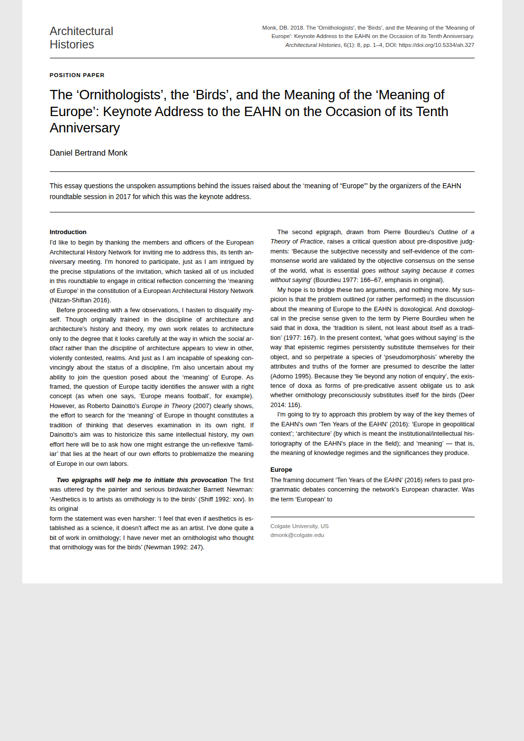Architectural
Histories
Monk, DB. 2018. The 'Ornithologists', the 'Birds', and the Meaning of the 'Meaning of Europe': Keynote Address to the EAHN on the Occasion of its Tenth Anniversary. Architectural Histories, 6(1): 8, pp. 1–4, DOI: https://doi.org/10.5334/ah.327
Position Paper
The ‘Ornithologists’, the ‘Birds’, and the Meaning of the ‘Meaning of Europe’: Keynote Address to the EAHN on the Occasion of its Tenth Anniversary
Daniel Bertrand Monk
This essay questions the unspoken assumptions behind the issues raised about the ‘meaning of “Europe”’ by the organizers of the EAHN roundtable session in 2017 for which this was the keynote address.
Introduction
I'd like to begin by thanking the members and officers of the European Architectural History Network for inviting me to address this, its tenth anniversary meeting. I'm honored to participate, just as I am intrigued by the precise stipulations of the invitation, which tasked all of us included in this roundtable to engage in critical reflection concerning the ‘meaning of Europe’ in the constitution of a European Architectural History Network (Nitzan-Shiftan 2016).
Before proceeding with a few observations, I hasten to disqualify myself. Though originally trained in the discipline of architecture and architecture's history and theory, my own work relates to architecture only to the degree that it looks carefully at the way in which the social artifact rather than the discipline of architecture appears to view in other, violently contested, realms. And just as I am incapable of speaking convincingly about the status of a discipline, I'm also uncertain about my ability to join the question posed about the ‘meaning’ of Europe. As framed, the question of Europe tacitly identifies the answer with a right concept (as when one says, ‘Europe means football’, for example). However, as Roberto Dainotto's Europe in Theory (2007) clearly shows, the effort to search for the ‘meaning’ of Europe in thought constitutes a tradition of thinking that deserves examination in its own right. If Dainotto's aim was to historicize this same intellectual history, my own effort here will be to ask how one might estrange the un-reflexive ‘familiar’ that lies at the heart of our own efforts to problematize the meaning of Europe in our own labors.
Two epigraphs will help me to initiate this provocation The first was uttered by the painter and serious birdwatcher Barnett Newman: ‘Aesthetics is to artists as ornithology is to the birds’ (Shiff 1992: xxv). In its original
form the statement was even harsher: ‘I feel that even if aesthetics is established as a science, it doesn't affect me as an artist. I've done quite a bit of work in ornithology; I have never met an ornithologist who thought that ornithology was for the birds’ (Newman 1992: 247).
The second epigraph, drawn from Pierre Bourdieu's Outline of a Theory of Practice, raises a critical question about pre-dispositive judgments: ‘Because the subjective necessity and self-evidence of the commonsense world are validated by the objective consensus on the sense of the world, what is essential goes without saying because it comes without saying’ (Bourdieu 1977: 166–67, emphasis in original).
My hope is to bridge these two arguments, and nothing more. My suspicion is that the problem outlined (or rather performed) in the discussion about the meaning of Europe to the EAHN is doxological. And doxological in the precise sense given to the term by Pierre Bourdieu when he said that in doxa, the ‘tradition is silent, not least about itself as a tradition’ (1977: 167). In the present context, ‘what goes without saying’ is the way that epistemic regimes persistently substitute themselves for their object, and so perpetrate a species of ‘pseudomorphosis’ whereby the attributes and truths of the former are presumed to describe the latter (Adorno 1995). Because they ‘lie beyond any notion of enquiry’, the existence of doxa as forms of pre-predicative assent obligate us to ask whether ornithology preconsciously substitutes itself for the birds (Deer 2014: 116).
I'm going to try to approach this problem by way of the key themes of the EAHN's own ‘Ten Years of the EAHN’ (2016): ‘Europe in geopolitical context’; ‘architecture’ (by which is meant the institutional/intellectual historiography of the EAHN's place in the field); and ‘meaning’ — that is, the meaning of knowledge regimes and the significances they produce.
Europe
The framing document ‘Ten Years of the EAHN’ (2016) refers to past programmatic debates concerning the network's European character. Was the term ‘European’ to
Colgate University, US
dmonk@colgate.edu